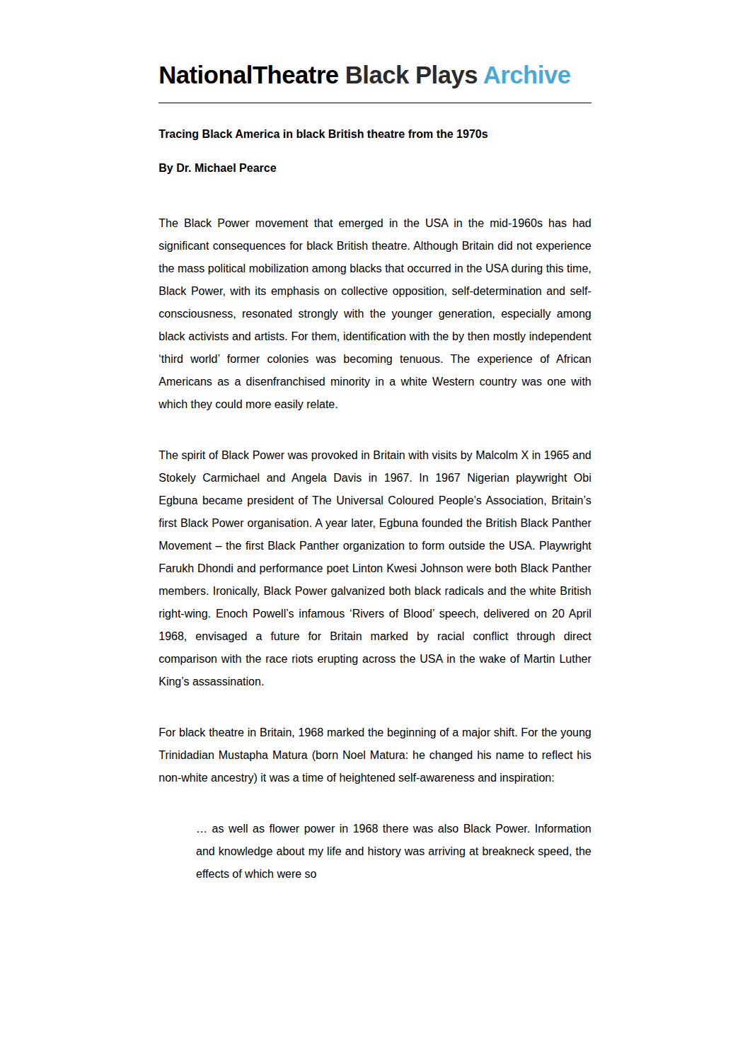NationalTheatre Black Plays Archive
Tracing Black America in black British theatre from the 1970s
By Dr. Michael Pearce
The Black Power movement that emerged in the USA in the mid-1960s has had significant consequences for black British theatre. Although Britain did not experience the mass political mobilization among blacks that occurred in the USA during this time, Black Power, with its emphasis on collective opposition, self-determination and self-consciousness, resonated strongly with the younger generation, especially among black activists and artists. For them, identification with the by then mostly independent ‘third world’ former colonies was becoming tenuous. The experience of African Americans as a disenfranchised minority in a white Western country was one with which they could more easily relate.
The spirit of Black Power was provoked in Britain with visits by Malcolm X in 1965 and Stokely Carmichael and Angela Davis in 1967. In 1967 Nigerian playwright Obi Egbuna became president of The Universal Coloured People’s Association, Britain’s first Black Power organisation. A year later, Egbuna founded the British Black Panther Movement – the first Black Panther organization to form outside the USA. Playwright Farukh Dhondi and performance poet Linton Kwesi Johnson were both Black Panther members. Ironically, Black Power galvanized both black radicals and the white British right-wing. Enoch Powell’s infamous ‘Rivers of Blood’ speech, delivered on 20 April 1968, envisaged a future for Britain marked by racial conflict through direct comparison with the race riots erupting across the USA in the wake of Martin Luther King’s assassination.
For black theatre in Britain, 1968 marked the beginning of a major shift. For the young Trinidadian Mustapha Matura (born Noel Matura: he changed his name to reflect his non-white ancestry) it was a time of heightened self-awareness and inspiration:
… as well as flower power in 1968 there was also Black Power. Information and knowledge about my life and history was arriving at breakneck speed, the effects of which were so